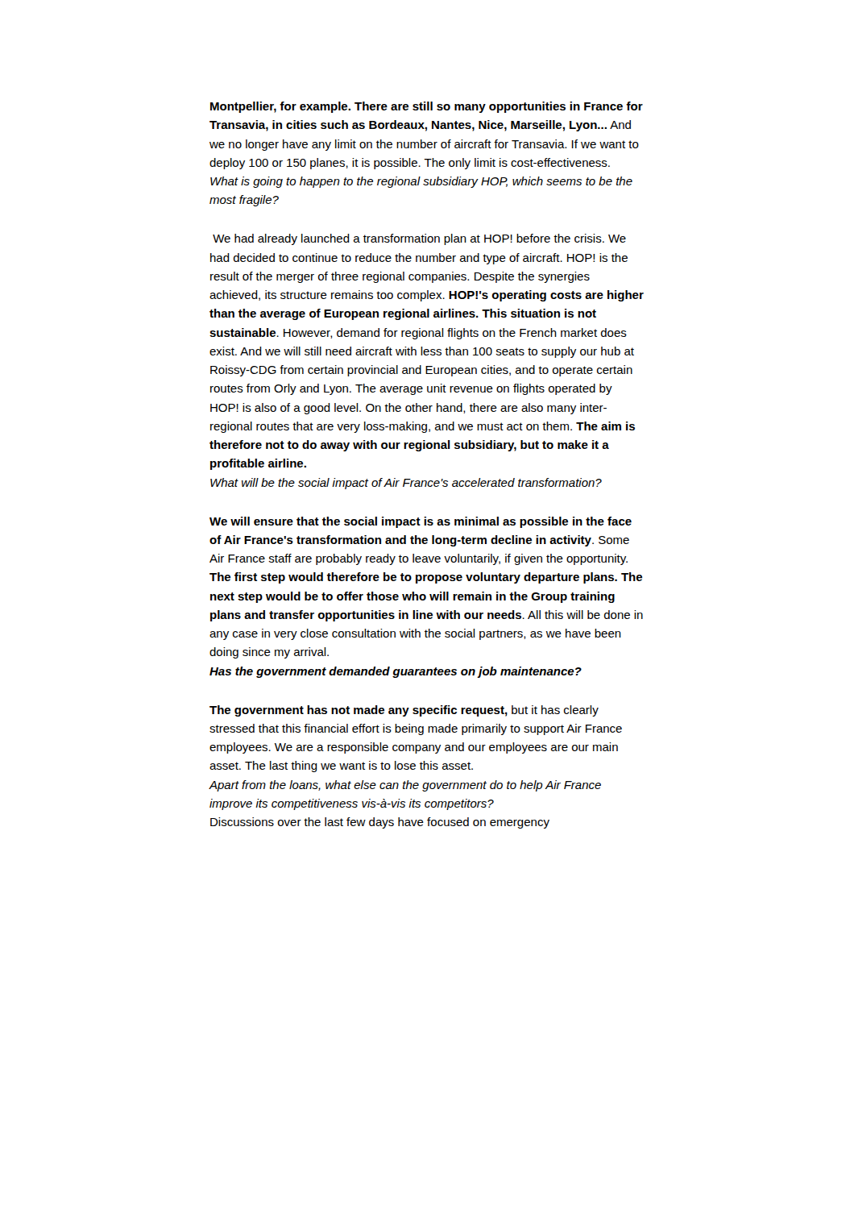Montpellier, for example. There are still so many opportunities in France for Transavia, in cities such as Bordeaux, Nantes, Nice, Marseille, Lyon... And we no longer have any limit on the number of aircraft for Transavia. If we want to deploy 100 or 150 planes, it is possible. The only limit is cost-effectiveness.
What is going to happen to the regional subsidiary HOP, which seems to be the most fragile?
We had already launched a transformation plan at HOP! before the crisis. We had decided to continue to reduce the number and type of aircraft. HOP! is the result of the merger of three regional companies. Despite the synergies achieved, its structure remains too complex. HOP!'s operating costs are higher than the average of European regional airlines. This situation is not sustainable. However, demand for regional flights on the French market does exist. And we will still need aircraft with less than 100 seats to supply our hub at Roissy-CDG from certain provincial and European cities, and to operate certain routes from Orly and Lyon. The average unit revenue on flights operated by HOP! is also of a good level. On the other hand, there are also many inter-regional routes that are very loss-making, and we must act on them. The aim is therefore not to do away with our regional subsidiary, but to make it a profitable airline.
What will be the social impact of Air France's accelerated transformation?
We will ensure that the social impact is as minimal as possible in the face of Air France's transformation and the long-term decline in activity. Some Air France staff are probably ready to leave voluntarily, if given the opportunity. The first step would therefore be to propose voluntary departure plans. The next step would be to offer those who will remain in the Group training plans and transfer opportunities in line with our needs. All this will be done in any case in very close consultation with the social partners, as we have been doing since my arrival.
Has the government demanded guarantees on job maintenance?
The government has not made any specific request, but it has clearly stressed that this financial effort is being made primarily to support Air France employees. We are a responsible company and our employees are our main asset. The last thing we want is to lose this asset.
Apart from the loans, what else can the government do to help Air France improve its competitiveness vis-à-vis its competitors?
Discussions over the last few days have focused on emergency